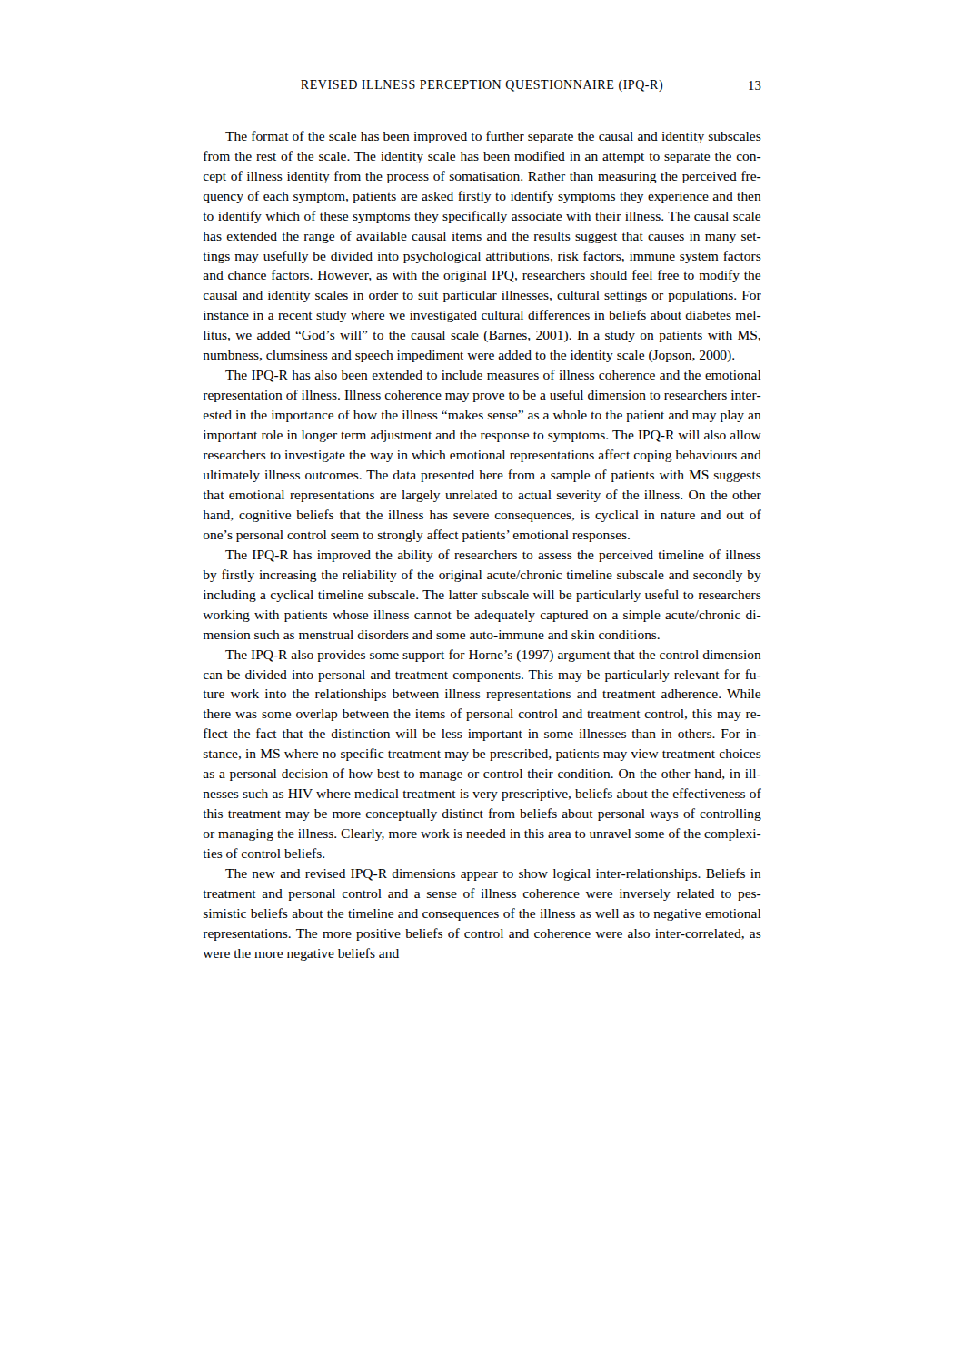Revised Illness Perception Questionnaire (IPQ-R) 13
The format of the scale has been improved to further separate the causal and identity subscales from the rest of the scale. The identity scale has been modified in an attempt to separate the concept of illness identity from the process of somatisation. Rather than measuring the perceived frequency of each symptom, patients are asked firstly to identify symptoms they experience and then to identify which of these symptoms they specifically associate with their illness. The causal scale has extended the range of available causal items and the results suggest that causes in many settings may usefully be divided into psychological attributions, risk factors, immune system factors and chance factors. However, as with the original IPQ, researchers should feel free to modify the causal and identity scales in order to suit particular illnesses, cultural settings or populations. For instance in a recent study where we investigated cultural differences in beliefs about diabetes mellitus, we added “God’s will” to the causal scale (Barnes, 2001). In a study on patients with MS, numbness, clumsiness and speech impediment were added to the identity scale (Jopson, 2000).
The IPQ-R has also been extended to include measures of illness coherence and the emotional representation of illness. Illness coherence may prove to be a useful dimension to researchers interested in the importance of how the illness “makes sense” as a whole to the patient and may play an important role in longer term adjustment and the response to symptoms. The IPQ-R will also allow researchers to investigate the way in which emotional representations affect coping behaviours and ultimately illness outcomes. The data presented here from a sample of patients with MS suggests that emotional representations are largely unrelated to actual severity of the illness. On the other hand, cognitive beliefs that the illness has severe consequences, is cyclical in nature and out of one’s personal control seem to strongly affect patients’ emotional responses.
The IPQ-R has improved the ability of researchers to assess the perceived timeline of illness by firstly increasing the reliability of the original acute/chronic timeline subscale and secondly by including a cyclical timeline subscale. The latter subscale will be particularly useful to researchers working with patients whose illness cannot be adequately captured on a simple acute/chronic dimension such as menstrual disorders and some auto-immune and skin conditions.
The IPQ-R also provides some support for Horne’s (1997) argument that the control dimension can be divided into personal and treatment components. This may be particularly relevant for future work into the relationships between illness representations and treatment adherence. While there was some overlap between the items of personal control and treatment control, this may reflect the fact that the distinction will be less important in some illnesses than in others. For instance, in MS where no specific treatment may be prescribed, patients may view treatment choices as a personal decision of how best to manage or control their condition. On the other hand, in illnesses such as HIV where medical treatment is very prescriptive, beliefs about the effectiveness of this treatment may be more conceptually distinct from beliefs about personal ways of controlling or managing the illness. Clearly, more work is needed in this area to unravel some of the complexities of control beliefs.
The new and revised IPQ-R dimensions appear to show logical inter-relationships. Beliefs in treatment and personal control and a sense of illness coherence were inversely related to pessimistic beliefs about the timeline and consequences of the illness as well as to negative emotional representations. The more positive beliefs of control and coherence were also inter-correlated, as were the more negative beliefs and